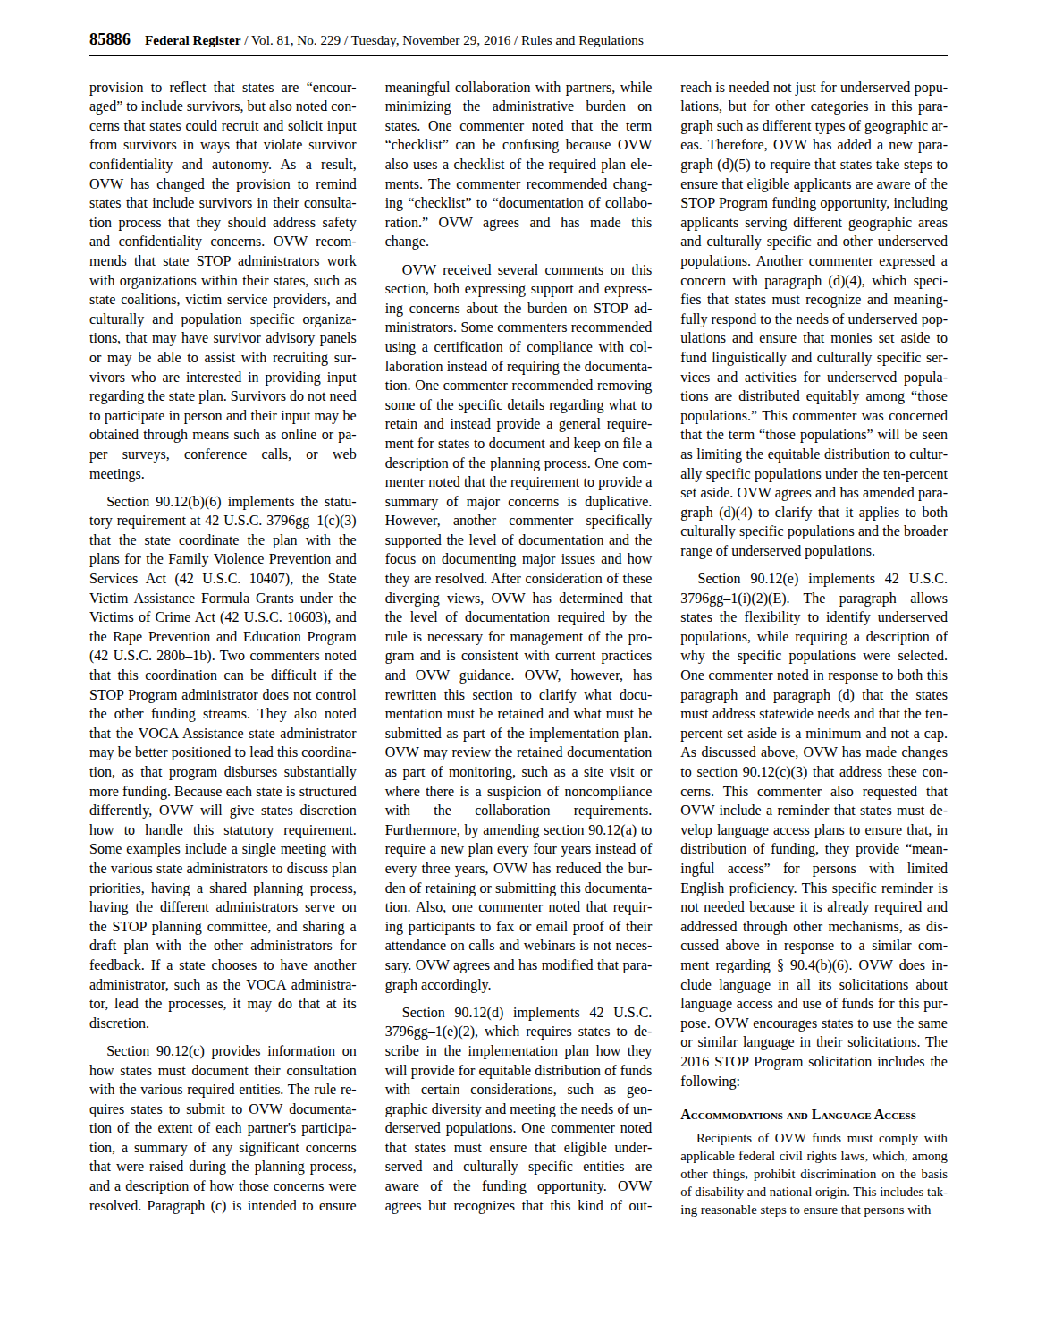85886 Federal Register / Vol. 81, No. 229 / Tuesday, November 29, 2016 / Rules and Regulations
provision to reflect that states are “encouraged” to include survivors, but also noted concerns that states could recruit and solicit input from survivors in ways that violate survivor confidentiality and autonomy. As a result, OVW has changed the provision to remind states that include survivors in their consultation process that they should address safety and confidentiality concerns. OVW recommends that state STOP administrators work with organizations within their states, such as state coalitions, victim service providers, and culturally and population specific organizations, that may have survivor advisory panels or may be able to assist with recruiting survivors who are interested in providing input regarding the state plan. Survivors do not need to participate in person and their input may be obtained through means such as online or paper surveys, conference calls, or web meetings.
Section 90.12(b)(6) implements the statutory requirement at 42 U.S.C. 3796gg–1(c)(3) that the state coordinate the plan with the plans for the Family Violence Prevention and Services Act (42 U.S.C. 10407), the State Victim Assistance Formula Grants under the Victims of Crime Act (42 U.S.C. 10603), and the Rape Prevention and Education Program (42 U.S.C. 280b–1b). Two commenters noted that this coordination can be difficult if the STOP Program administrator does not control the other funding streams. They also noted that the VOCA Assistance state administrator may be better positioned to lead this coordination, as that program disburses substantially more funding. Because each state is structured differently, OVW will give states discretion how to handle this statutory requirement. Some examples include a single meeting with the various state administrators to discuss plan priorities, having a shared planning process, having the different administrators serve on the STOP planning committee, and sharing a draft plan with the other administrators for feedback. If a state chooses to have another administrator, such as the VOCA administrator, lead the processes, it may do that at its discretion.
Section 90.12(c) provides information on how states must document their consultation with the various required entities. The rule requires states to submit to OVW documentation of the extent of each partner's participation, a summary of any significant concerns that were raised during the planning process, and a description of how those concerns were resolved. Paragraph (c) is intended to ensure meaningful collaboration with partners, while minimizing the administrative burden on states. One commenter noted that the term “checklist” can be confusing because OVW also uses a checklist of the required plan elements. The commenter recommended changing “checklist” to “documentation of collaboration.” OVW agrees and has made this change.
OVW received several comments on this section, both expressing support and expressing concerns about the burden on STOP administrators. Some commenters recommended using a certification of compliance with collaboration instead of requiring the documentation. One commenter recommended removing some of the specific details regarding what to retain and instead provide a general requirement for states to document and keep on file a description of the planning process. One commenter noted that the requirement to provide a summary of major concerns is duplicative. However, another commenter specifically supported the level of documentation and the focus on documenting major issues and how they are resolved. After consideration of these diverging views, OVW has determined that the level of documentation required by the rule is necessary for management of the program and is consistent with current practices and OVW guidance. OVW, however, has rewritten this section to clarify what documentation must be retained and what must be submitted as part of the implementation plan. OVW may review the retained documentation as part of monitoring, such as a site visit or where there is a suspicion of noncompliance with the collaboration requirements. Furthermore, by amending section 90.12(a) to require a new plan every four years instead of every three years, OVW has reduced the burden of retaining or submitting this documentation. Also, one commenter noted that requiring participants to fax or email proof of their attendance on calls and webinars is not necessary. OVW agrees and has modified that paragraph accordingly.
Section 90.12(d) implements 42 U.S.C. 3796gg–1(e)(2), which requires states to describe in the implementation plan how they will provide for equitable distribution of funds with certain considerations, such as geographic diversity and meeting the needs of underserved populations. One commenter noted that states must ensure that eligible underserved and culturally specific entities are aware of the funding opportunity. OVW agrees but recognizes that this kind of outreach is needed not just for underserved populations, but for other categories in this paragraph such as different types of geographic areas. Therefore, OVW has added a new paragraph (d)(5) to require that states take steps to ensure that eligible applicants are aware of the STOP Program funding opportunity, including applicants serving different geographic areas and culturally specific and other underserved populations. Another commenter expressed a concern with paragraph (d)(4), which specifies that states must recognize and meaningfully respond to the needs of underserved populations and ensure that monies set aside to fund linguistically and culturally specific services and activities for underserved populations are distributed equitably among “those populations.” This commenter was concerned that the term “those populations” will be seen as limiting the equitable distribution to culturally specific populations under the ten-percent set aside. OVW agrees and has amended paragraph (d)(4) to clarify that it applies to both culturally specific populations and the broader range of underserved populations.
Section 90.12(e) implements 42 U.S.C. 3796gg–1(i)(2)(E). The paragraph allows states the flexibility to identify underserved populations, while requiring a description of why the specific populations were selected. One commenter noted in response to both this paragraph and paragraph (d) that the states must address statewide needs and that the ten-percent set aside is a minimum and not a cap. As discussed above, OVW has made changes to section 90.12(c)(3) that address these concerns. This commenter also requested that OVW include a reminder that states must develop language access plans to ensure that, in distribution of funding, they provide “meaningful access” for persons with limited English proficiency. This specific reminder is not needed because it is already required and addressed through other mechanisms, as discussed above in response to a similar comment regarding § 90.4(b)(6). OVW does include language in all its solicitations about language access and use of funds for this purpose. OVW encourages states to use the same or similar language in their solicitations. The 2016 STOP Program solicitation includes the following:
Accommodations and Language Access
Recipients of OVW funds must comply with applicable federal civil rights laws, which, among other things, prohibit discrimination on the basis of disability and national origin. This includes taking reasonable steps to ensure that persons with